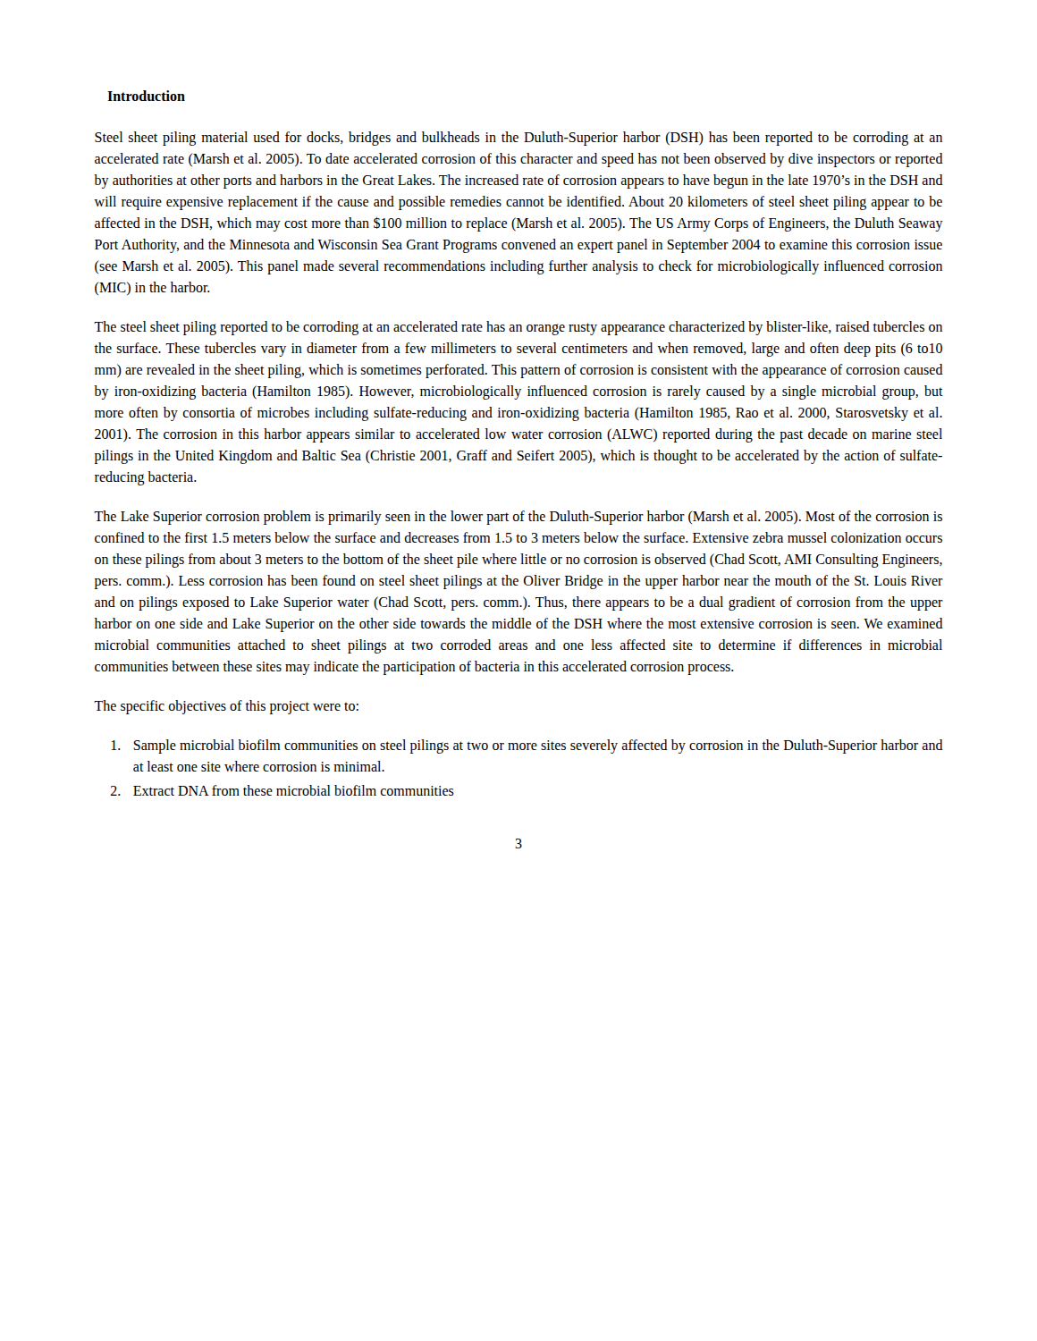Introduction
Steel sheet piling material used for docks, bridges and bulkheads in the Duluth-Superior harbor (DSH) has been reported to be corroding at an accelerated rate (Marsh et al. 2005). To date accelerated corrosion of this character and speed has not been observed by dive inspectors or reported by authorities at other ports and harbors in the Great Lakes. The increased rate of corrosion appears to have begun in the late 1970’s in the DSH and will require expensive replacement if the cause and possible remedies cannot be identified. About 20 kilometers of steel sheet piling appear to be affected in the DSH, which may cost more than $100 million to replace (Marsh et al. 2005). The US Army Corps of Engineers, the Duluth Seaway Port Authority, and the Minnesota and Wisconsin Sea Grant Programs convened an expert panel in September 2004 to examine this corrosion issue (see Marsh et al. 2005). This panel made several recommendations including further analysis to check for microbiologically influenced corrosion (MIC) in the harbor.
The steel sheet piling reported to be corroding at an accelerated rate has an orange rusty appearance characterized by blister-like, raised tubercles on the surface. These tubercles vary in diameter from a few millimeters to several centimeters and when removed, large and often deep pits (6 to10 mm) are revealed in the sheet piling, which is sometimes perforated. This pattern of corrosion is consistent with the appearance of corrosion caused by iron-oxidizing bacteria (Hamilton 1985). However, microbiologically influenced corrosion is rarely caused by a single microbial group, but more often by consortia of microbes including sulfate-reducing and iron-oxidizing bacteria (Hamilton 1985, Rao et al. 2000, Starosvetsky et al. 2001). The corrosion in this harbor appears similar to accelerated low water corrosion (ALWC) reported during the past decade on marine steel pilings in the United Kingdom and Baltic Sea (Christie 2001, Graff and Seifert 2005), which is thought to be accelerated by the action of sulfate-reducing bacteria.
The Lake Superior corrosion problem is primarily seen in the lower part of the Duluth-Superior harbor (Marsh et al. 2005). Most of the corrosion is confined to the first 1.5 meters below the surface and decreases from 1.5 to 3 meters below the surface. Extensive zebra mussel colonization occurs on these pilings from about 3 meters to the bottom of the sheet pile where little or no corrosion is observed (Chad Scott, AMI Consulting Engineers, pers. comm.). Less corrosion has been found on steel sheet pilings at the Oliver Bridge in the upper harbor near the mouth of the St. Louis River and on pilings exposed to Lake Superior water (Chad Scott, pers. comm.). Thus, there appears to be a dual gradient of corrosion from the upper harbor on one side and Lake Superior on the other side towards the middle of the DSH where the most extensive corrosion is seen. We examined microbial communities attached to sheet pilings at two corroded areas and one less affected site to determine if differences in microbial communities between these sites may indicate the participation of bacteria in this accelerated corrosion process.
The specific objectives of this project were to:
Sample microbial biofilm communities on steel pilings at two or more sites severely affected by corrosion in the Duluth-Superior harbor and at least one site where corrosion is minimal.
Extract DNA from these microbial biofilm communities
3